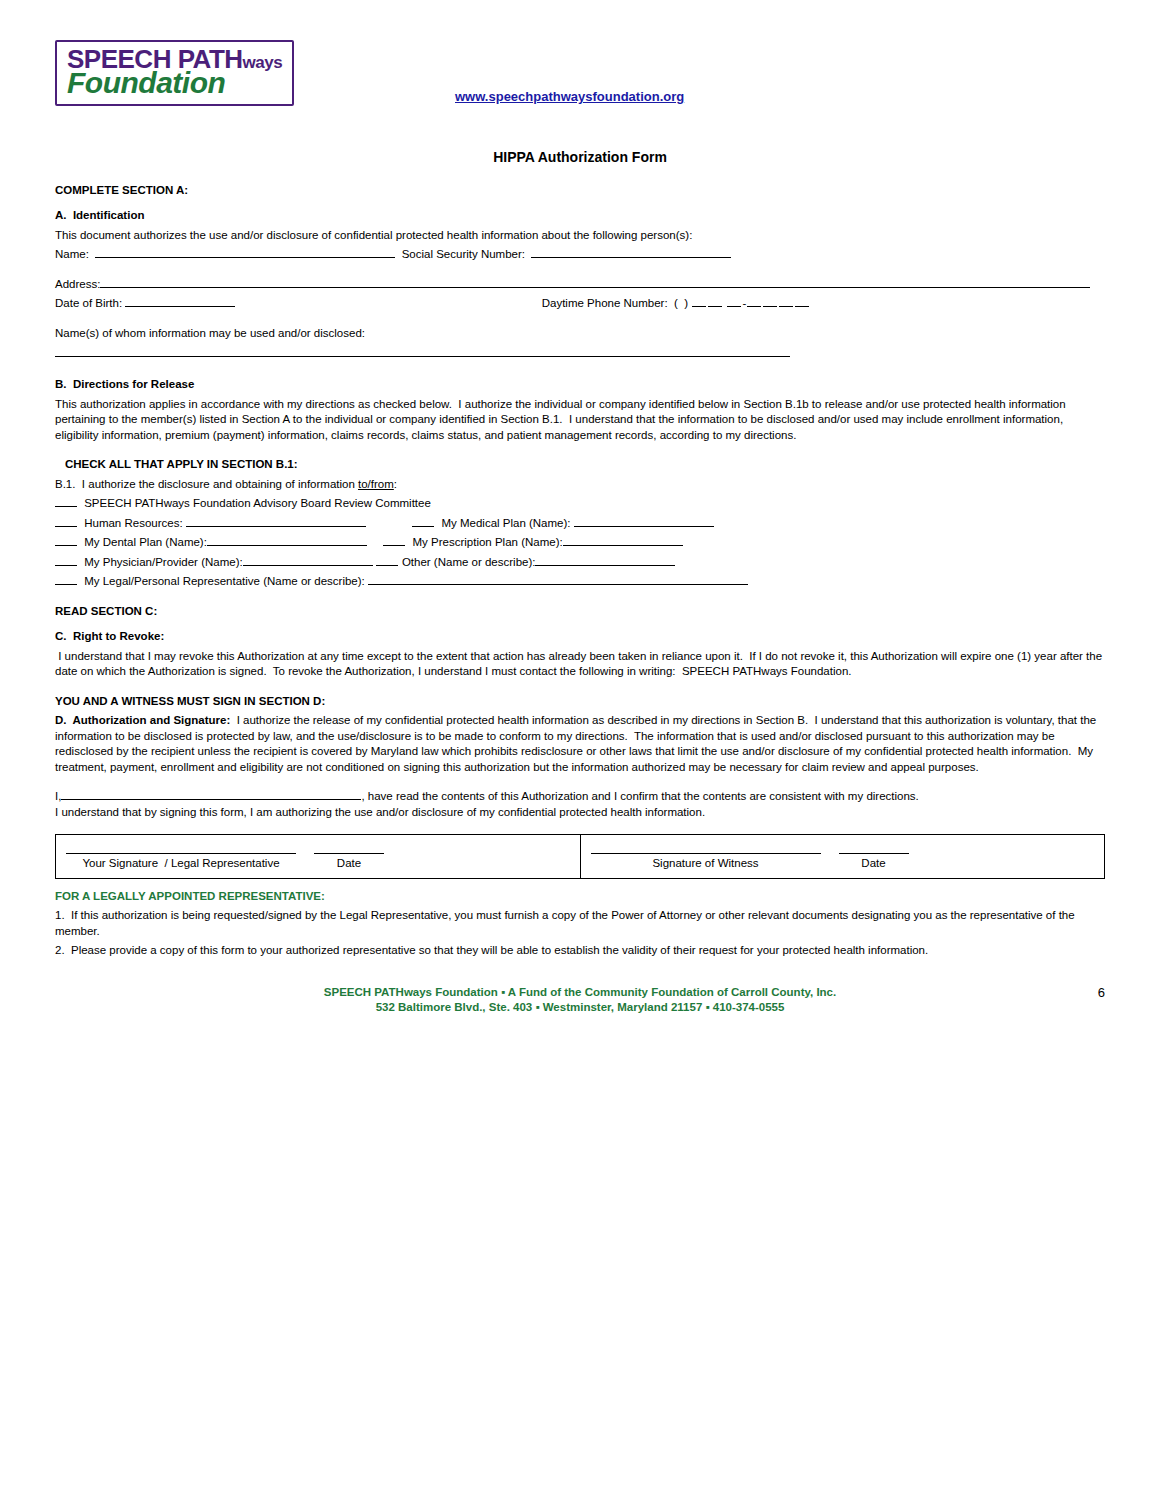SPEECH PATHways
Foundation
www.speechpathwaysfoundation.org
HIPPA Authorization Form
COMPLETE SECTION A:
A. Identification
This document authorizes the use and/or disclosure of confidential protected health information about the following person(s):
Name: Social Security Number:
Address:
Date of Birth: Daytime Phone Number: ( ) -
Name(s) of whom information may be used and/or disclosed:
B. Directions for Release
This authorization applies in accordance with my directions as checked below. I authorize the individual or company identified below in Section B.1b to release and/or use protected health information pertaining to the member(s) listed in Section A to the individual or company identified in Section B.1. I understand that the information to be disclosed and/or used may include enrollment information, eligibility information, premium (payment) information, claims records, claims status, and patient management records, according to my directions.
CHECK ALL THAT APPLY IN SECTION B.1:
B.1. I authorize the disclosure and obtaining of information to/from:
SPEECH PATHways Foundation Advisory Board Review Committee
Human Resources: My Medical Plan (Name):
My Dental Plan (Name): My Prescription Plan (Name):
My Physician/Provider (Name): Other (Name or describe):
My Legal/Personal Representative (Name or describe):
READ SECTION C:
C. Right to Revoke:
I understand that I may revoke this Authorization at any time except to the extent that action has already been taken in reliance upon it. If I do not revoke it, this Authorization will expire one (1) year after the date on which the Authorization is signed. To revoke the Authorization, I understand I must contact the following in writing: SPEECH PATHways Foundation.
YOU AND A WITNESS MUST SIGN IN SECTION D:
D. Authorization and Signature: I authorize the release of my confidential protected health information as described in my directions in Section B. I understand that this authorization is voluntary, that the information to be disclosed is protected by law, and the use/disclosure is to be made to conform to my directions. The information that is used and/or disclosed pursuant to this authorization may be redisclosed by the recipient unless the recipient is covered by Maryland law which prohibits redisclosure or other laws that limit the use and/or disclosure of my confidential protected health information. My treatment, payment, enrollment and eligibility are not conditioned on signing this authorization but the information authorized may be necessary for claim review and appeal purposes.
I, , have read the contents of this Authorization and I confirm that the contents are consistent with my directions.
I understand that by signing this form, I am authorizing the use and/or disclosure of my confidential protected health information.
| Your Signature / Legal Representative Date | Signature of Witness Date |
FOR A LEGALLY APPOINTED REPRESENTATIVE:
1. If this authorization is being requested/signed by the Legal Representative, you must furnish a copy of the Power of Attorney or other relevant documents designating you as the representative of the member.
2. Please provide a copy of this form to your authorized representative so that they will be able to establish the validity of their request for your protected health information.
6
SPEECH PATHways Foundation ▪ A Fund of the Community Foundation of Carroll County, Inc.
532 Baltimore Blvd., Ste. 403 ▪ Westminster, Maryland 21157 ▪ 410-374-0555